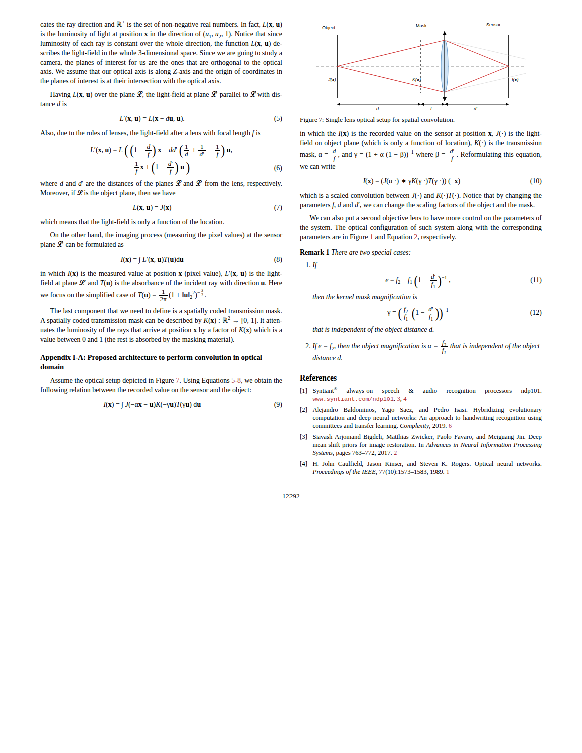cates the ray direction and ℝ+ is the set of non-negative real numbers. In fact, L(x, u) is the luminosity of light at position x in the direction of (u1, u2, 1). Notice that since luminosity of each ray is constant over the whole direction, the function L(x, u) describes the light-field in the whole 3-dimensional space. Since we are going to study a camera, the planes of interest for us are the ones that are orthogonal to the optical axis. We assume that our optical axis is along Z-axis and the origin of coordinates in the planes of interest is at their intersection with the optical axis.
Having L(x, u) over the plane 𝓛, the light-field at plane 𝓛′ parallel to 𝓛 with distance d is
L′(x, u) = L(x − du, u).
(5)
Also, due to the rules of lenses, the light-field after a lens with focal length f is
L′(x, u) = L ( (1 − df) x − dd′ (1 d + 1 d′ − 1 f) u,
1 f x + (1 − d′f) u )
(6)
where d and d′ are the distances of the planes 𝓛 and 𝓛′ from the lens, respectively. Moreover, if 𝓛 is the object plane, then we have
L(x, u) = J(x)
(7)
which means that the light-field is only a function of the location.
On the other hand, the imaging process (measuring the pixel values) at the sensor plane 𝓛′ can be formulated as
I(x) = ∫ L′(x, u)T(u)du
(8)
in which I(x) is the measured value at position x (pixel value), L′(x, u) is the light-field at plane 𝓛′ and T(u) is the absorbance of the incident ray with direction u. Here we focus on the simplified case of T(u) = 12π(1 + ‖u‖22)−32.
The last component that we need to define is a spatially coded transmission mask. A spatially coded transmission mask can be described by K(x) : ℝ2 → [0, 1]. It attenuates the luminosity of the rays that arrive at position x by a factor of K(x) which is a value between 0 and 1 (the rest is absorbed by the masking material).
Appendix I-A: Proposed architecture to perform convolution in optical domain
Assume the optical setup depicted in Figure 7. Using Equations 5-8, we obtain the following relation between the recorded value on the sensor and the object:
I(x) = ∫ J(−αx − u)K(−γu)T(γu) du
(9)
Object Mask Sensor J(x) K(x) I(x) d f d′
Figure 7: Single lens optical setup for spatial convolution.
in which the I(x) is the recorded value on the sensor at position x, J(·) is the light-field on object plane (which is only a function of location), K(·) is the transmission mask, α = df, and γ = (1 + α (1 − β))−1 where β = d′f. Reformulating this equation, we can write
I(x) = (J(α ·) ∗ γK(γ ·)T(γ ·)) (−x)
(10)
which is a scaled convolution between J(·) and K(·)T(·). Notice that by changing the parameters f, d and d′, we can change the scaling factors of the object and the mask.
We can also put a second objective lens to have more control on the parameters of the system. The optical configuration of such system along with the corresponding parameters are in Figure 1 and Equation 2, respectively.
Remark 1 There are two special cases:
If
e = f2 − f1 (1 − d′f1)−1 ,
(11)
then the kernel mask magnification is
γ = (f2 f1 (1 − d′f1))−1
(12)
that is independent of the object distance d.
If e = f2, then the object magnification is α = f2 f1 that is independent of the object distance d.
References
[1]
Syntiant® always-on speech & audio recognition processors ndp101. www.syntiant.com/ndp101. 3, 4
[2]
Alejandro Baldominos, Yago Saez, and Pedro Isasi. Hybridizing evolutionary computation and deep neural networks: An approach to handwriting recognition using committees and transfer learning. Complexity, 2019. 6
[3]
Siavash Arjomand Bigdeli, Matthias Zwicker, Paolo Favaro, and Meiguang Jin. Deep mean-shift priors for image restoration. In Advances in Neural Information Processing Systems, pages 763–772, 2017. 2
[4]
H. John Caulfield, Jason Kinser, and Steven K. Rogers. Optical neural networks. Proceedings of the IEEE, 77(10):1573–1583, 1989. 1
12292